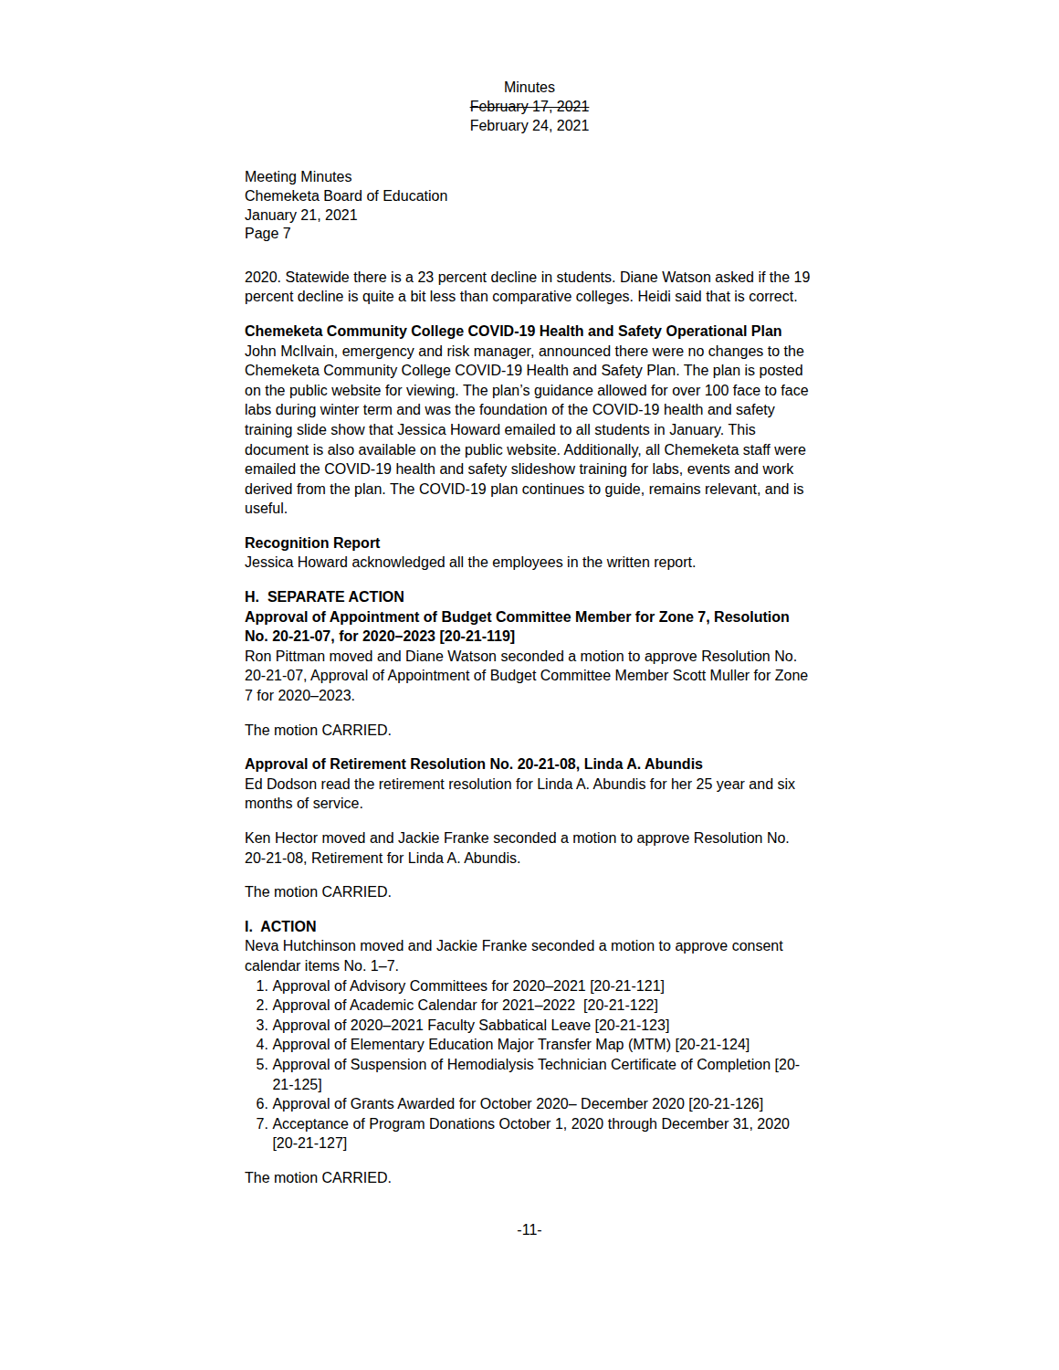Minutes
February 17, 2021
February 24, 2021
Meeting Minutes
Chemeketa Board of Education
January 21, 2021
Page 7
2020. Statewide there is a 23 percent decline in students. Diane Watson asked if the 19 percent decline is quite a bit less than comparative colleges. Heidi said that is correct.
Chemeketa Community College COVID-19 Health and Safety Operational Plan
John McIlvain, emergency and risk manager, announced there were no changes to the Chemeketa Community College COVID-19 Health and Safety Plan. The plan is posted on the public website for viewing. The plan’s guidance allowed for over 100 face to face labs during winter term and was the foundation of the COVID-19 health and safety training slide show that Jessica Howard emailed to all students in January. This document is also available on the public website. Additionally, all Chemeketa staff were emailed the COVID-19 health and safety slideshow training for labs, events and work derived from the plan. The COVID-19 plan continues to guide, remains relevant, and is useful.
Recognition Report
Jessica Howard acknowledged all the employees in the written report.
H. SEPARATE ACTION
Approval of Appointment of Budget Committee Member for Zone 7, Resolution
No. 20-21-07, for 2020–2023 [20-21-119]
Ron Pittman moved and Diane Watson seconded a motion to approve Resolution No. 20-21-07, Approval of Appointment of Budget Committee Member Scott Muller for Zone 7 for 2020–2023.
The motion CARRIED.
Approval of Retirement Resolution No. 20-21-08, Linda A. Abundis
Ed Dodson read the retirement resolution for Linda A. Abundis for her 25 year and six months of service.
Ken Hector moved and Jackie Franke seconded a motion to approve Resolution No. 20-21-08, Retirement for Linda A. Abundis.
The motion CARRIED.
I. ACTION
Neva Hutchinson moved and Jackie Franke seconded a motion to approve consent calendar items No. 1–7.
Approval of Advisory Committees for 2020–2021 [20-21-121]
Approval of Academic Calendar for 2021–2022 [20-21-122]
Approval of 2020–2021 Faculty Sabbatical Leave [20-21-123]
Approval of Elementary Education Major Transfer Map (MTM) [20-21-124]
Approval of Suspension of Hemodialysis Technician Certificate of Completion [20-21-125]
Approval of Grants Awarded for October 2020– December 2020 [20-21-126]
Acceptance of Program Donations October 1, 2020 through December 31, 2020 [20-21-127]
The motion CARRIED.
-11-